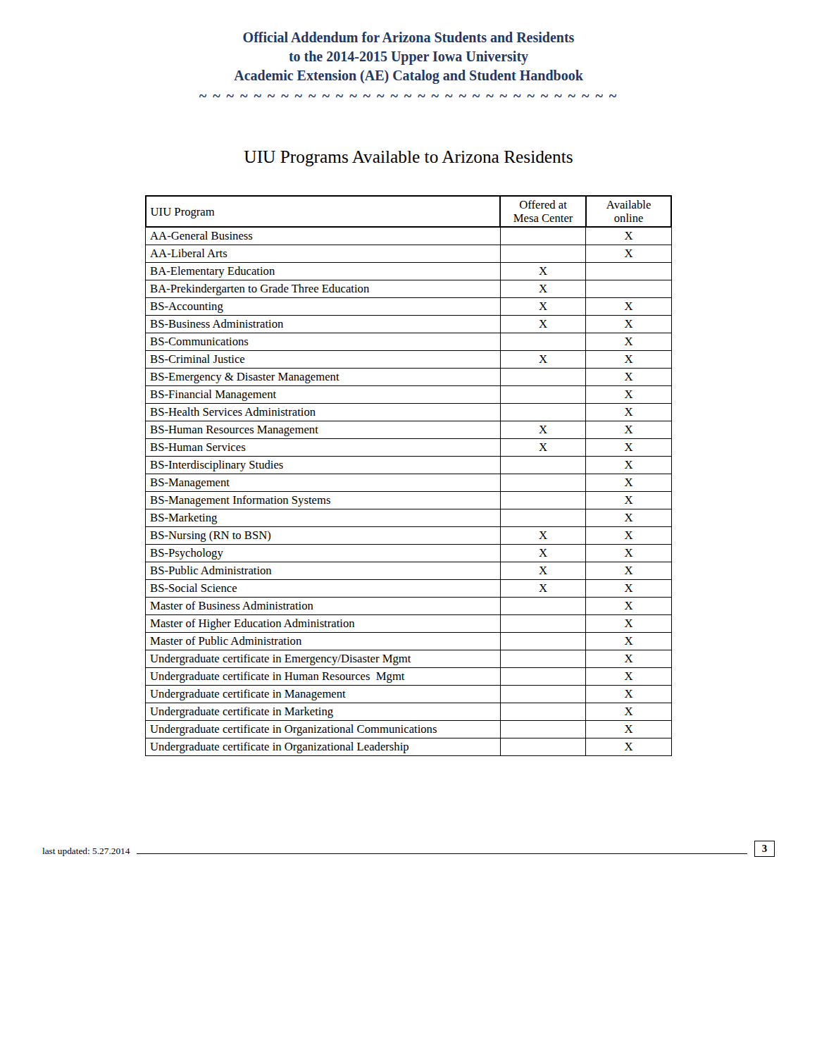Official Addendum for Arizona Students and Residents
to the 2014-2015 Upper Iowa University
Academic Extension (AE) Catalog and Student Handbook
~ ~ ~ ~ ~ ~ ~ ~ ~ ~ ~ ~ ~ ~ ~ ~ ~ ~ ~ ~ ~ ~ ~ ~ ~ ~ ~ ~ ~ ~ ~
UIU Programs Available to Arizona Residents
| UIU Program | Offered at Mesa Center | Available online |
| --- | --- | --- |
| AA-General Business | | X |
| AA-Liberal Arts | | X |
| BA-Elementary Education | X | |
| BA-Prekindergarten to Grade Three Education | X | |
| BS-Accounting | X | X |
| BS-Business Administration | X | X |
| BS-Communications | | X |
| BS-Criminal Justice | X | X |
| BS-Emergency & Disaster Management | | X |
| BS-Financial Management | | X |
| BS-Health Services Administration | | X |
| BS-Human Resources Management | X | X |
| BS-Human Services | X | X |
| BS-Interdisciplinary Studies | | X |
| BS-Management | | X |
| BS-Management Information Systems | | X |
| BS-Marketing | | X |
| BS-Nursing (RN to BSN) | X | X |
| BS-Psychology | X | X |
| BS-Public Administration | X | X |
| BS-Social Science | X | X |
| Master of Business Administration | | X |
| Master of Higher Education Administration | | X |
| Master of Public Administration | | X |
| Undergraduate certificate in Emergency/Disaster Mgmt | | X |
| Undergraduate certificate in Human Resources Mgmt | | X |
| Undergraduate certificate in Management | | X |
| Undergraduate certificate in Marketing | | X |
| Undergraduate certificate in Organizational Communications | | X |
| Undergraduate certificate in Organizational Leadership | | X |
last updated: 5.27.2014
3